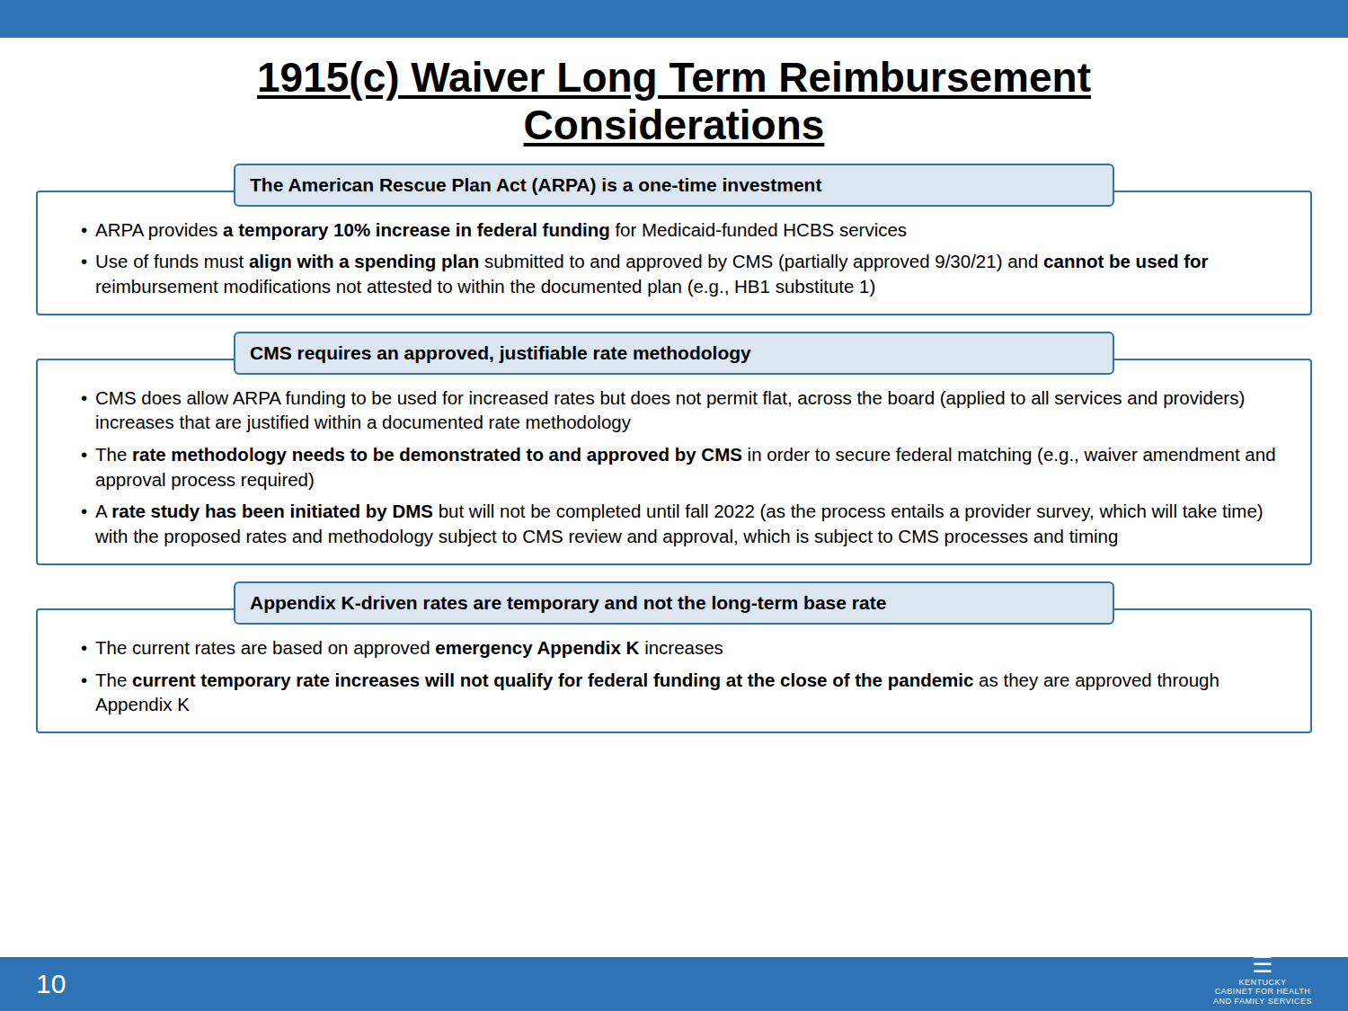1915(c) Waiver Long Term Reimbursement
Considerations
The American Rescue Plan Act (ARPA) is a one-time investment
ARPA provides a temporary 10% increase in federal funding for Medicaid-funded HCBS services
Use of funds must align with a spending plan submitted to and approved by CMS (partially approved 9/30/21) and cannot be used for reimbursement modifications not attested to within the documented plan (e.g., HB1 substitute 1)
CMS requires an approved, justifiable rate methodology
CMS does allow ARPA funding to be used for increased rates but does not permit flat, across the board (applied to all services and providers) increases that are justified within a documented rate methodology
The rate methodology needs to be demonstrated to and approved by CMS in order to secure federal matching (e.g., waiver amendment and approval process required)
A rate study has been initiated by DMS but will not be completed until fall 2022 (as the process entails a provider survey, which will take time) with the proposed rates and methodology subject to CMS review and approval, which is subject to CMS processes and timing
Appendix K-driven rates are temporary and not the long-term base rate
The current rates are based on approved emergency Appendix K increases
The current temporary rate increases will not qualify for federal funding at the close of the pandemic as they are approved through Appendix K
10
☰ KENTUCKY CABINET FOR HEALTH AND FAMILY SERVICES